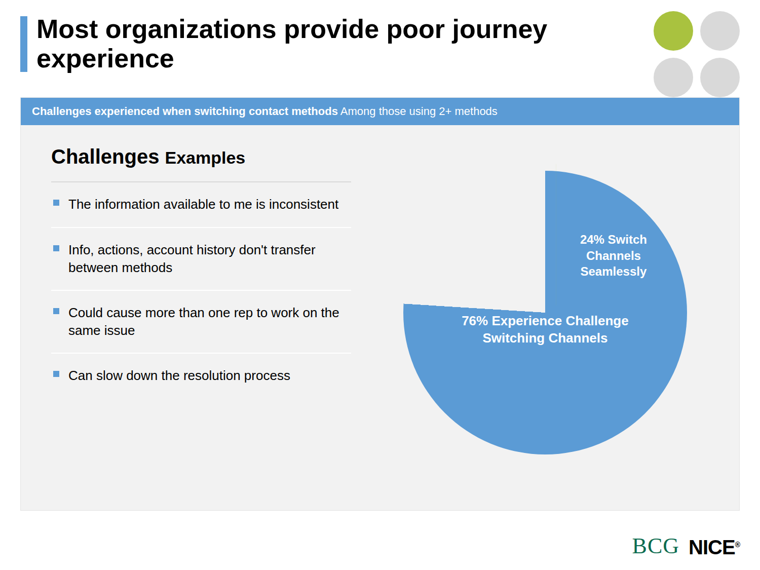Most organizations provide poor journey experience
Challenges experienced when switching contact methods Among those using 2+ methods
Challenges Examples
The information available to me is inconsistent
Info, actions, account history don't transfer between methods
Could cause more than one rep to work on the same issue
Can slow down the resolution process
24% Switch Channels Seamlessly
76% Experience Challenge Switching Channels
BCG
NICE®